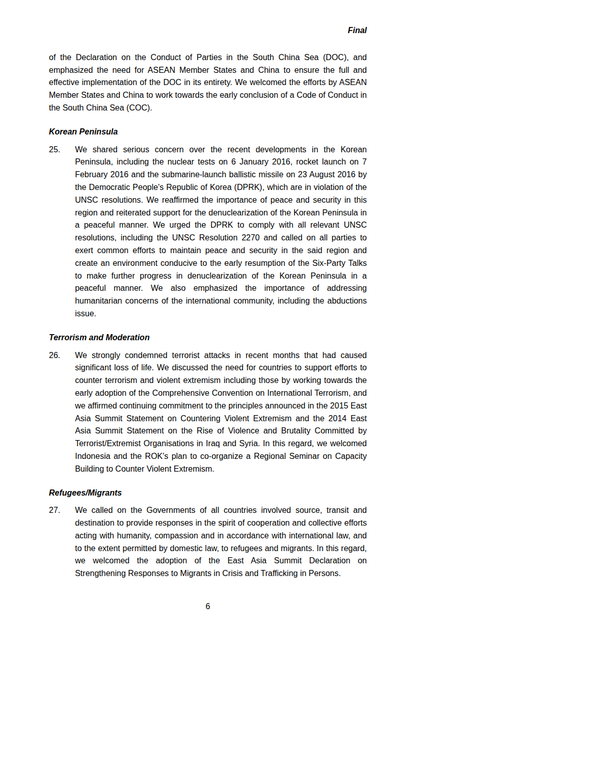Final
of the Declaration on the Conduct of Parties in the South China Sea (DOC), and emphasized the need for ASEAN Member States and China to ensure the full and effective implementation of the DOC in its entirety. We welcomed the efforts by ASEAN Member States and China to work towards the early conclusion of a Code of Conduct in the South China Sea (COC).
Korean Peninsula
25.
We shared serious concern over the recent developments in the Korean Peninsula, including the nuclear tests on 6 January 2016, rocket launch on 7 February 2016 and the submarine-launch ballistic missile on 23 August 2016 by the Democratic People's Republic of Korea (DPRK), which are in violation of the UNSC resolutions. We reaffirmed the importance of peace and security in this region and reiterated support for the denuclearization of the Korean Peninsula in a peaceful manner. We urged the DPRK to comply with all relevant UNSC resolutions, including the UNSC Resolution 2270 and called on all parties to exert common efforts to maintain peace and security in the said region and create an environment conducive to the early resumption of the Six-Party Talks to make further progress in denuclearization of the Korean Peninsula in a peaceful manner. We also emphasized the importance of addressing humanitarian concerns of the international community, including the abductions issue.
Terrorism and Moderation
26.
We strongly condemned terrorist attacks in recent months that had caused significant loss of life. We discussed the need for countries to support efforts to counter terrorism and violent extremism including those by working towards the early adoption of the Comprehensive Convention on International Terrorism, and we affirmed continuing commitment to the principles announced in the 2015 East Asia Summit Statement on Countering Violent Extremism and the 2014 East Asia Summit Statement on the Rise of Violence and Brutality Committed by Terrorist/Extremist Organisations in Iraq and Syria. In this regard, we welcomed Indonesia and the ROK's plan to co-organize a Regional Seminar on Capacity Building to Counter Violent Extremism.
Refugees/Migrants
27.
We called on the Governments of all countries involved source, transit and destination to provide responses in the spirit of cooperation and collective efforts acting with humanity, compassion and in accordance with international law, and to the extent permitted by domestic law, to refugees and migrants. In this regard, we welcomed the adoption of the East Asia Summit Declaration on Strengthening Responses to Migrants in Crisis and Trafficking in Persons.
6